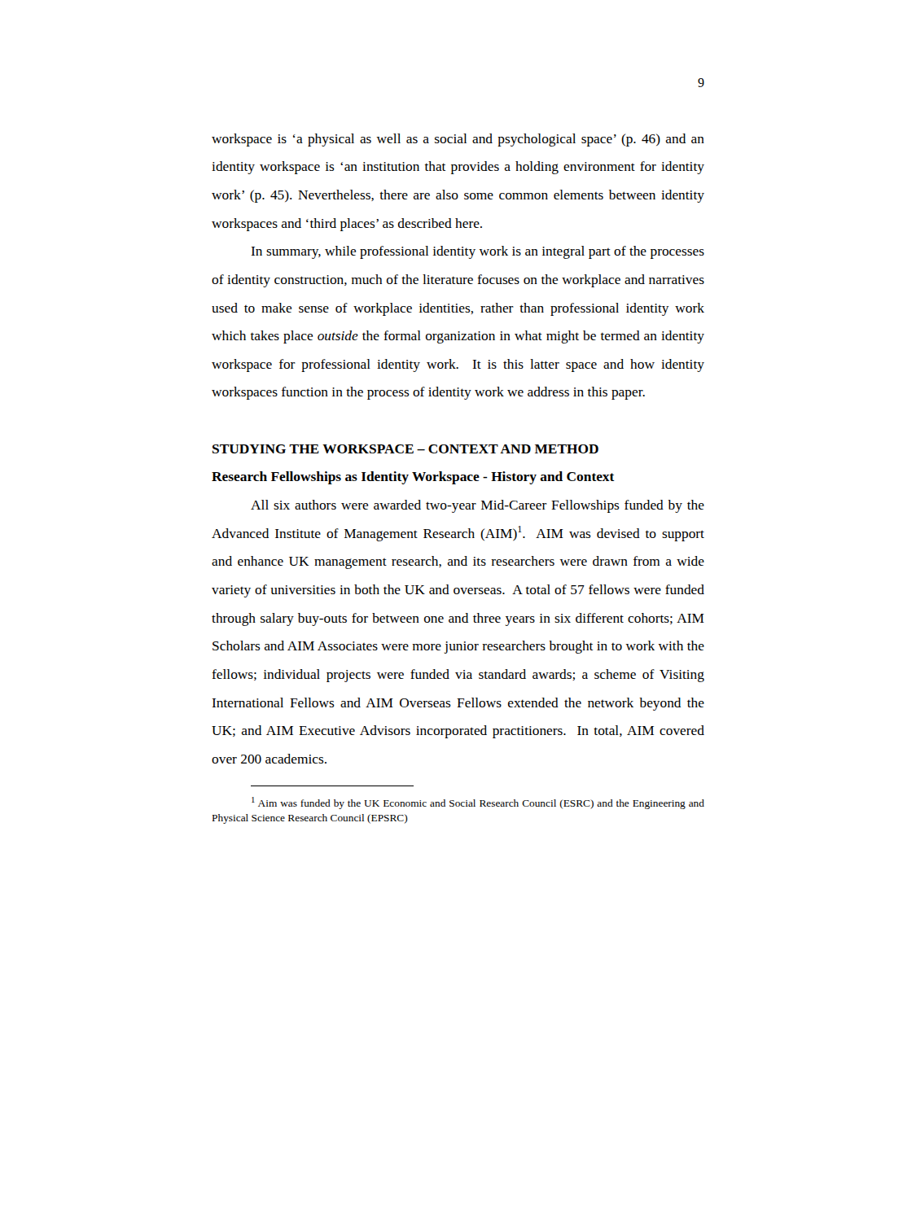9
workspace is ‘a physical as well as a social and psychological space’ (p. 46) and an identity workspace is ‘an institution that provides a holding environment for identity work’ (p. 45). Nevertheless, there are also some common elements between identity workspaces and ‘third places’ as described here.
In summary, while professional identity work is an integral part of the processes of identity construction, much of the literature focuses on the workplace and narratives used to make sense of workplace identities, rather than professional identity work which takes place outside the formal organization in what might be termed an identity workspace for professional identity work. It is this latter space and how identity workspaces function in the process of identity work we address in this paper.
Studying the Workspace – Context and Method
Research Fellowships as Identity Workspace - History and Context
All six authors were awarded two-year Mid-Career Fellowships funded by the Advanced Institute of Management Research (AIM)1. AIM was devised to support and enhance UK management research, and its researchers were drawn from a wide variety of universities in both the UK and overseas. A total of 57 fellows were funded through salary buy-outs for between one and three years in six different cohorts; AIM Scholars and AIM Associates were more junior researchers brought in to work with the fellows; individual projects were funded via standard awards; a scheme of Visiting International Fellows and AIM Overseas Fellows extended the network beyond the UK; and AIM Executive Advisors incorporated practitioners. In total, AIM covered over 200 academics.
1 Aim was funded by the UK Economic and Social Research Council (ESRC) and the Engineering and Physical Science Research Council (EPSRC)